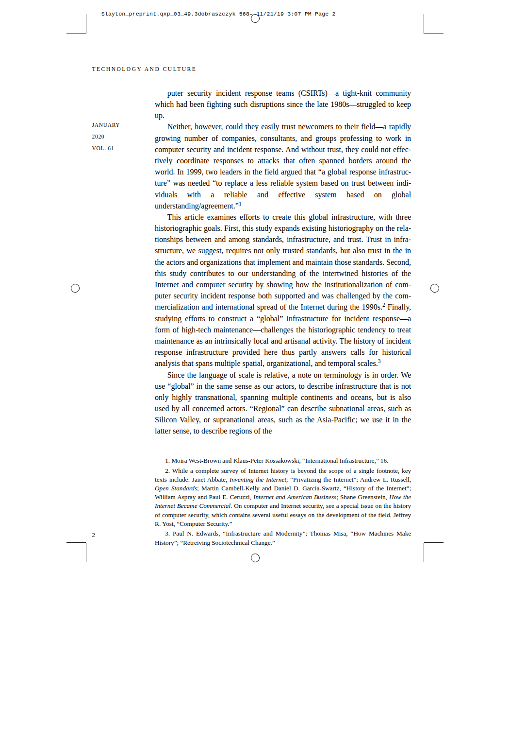Slayton_preprint.qxp_03_49.3dobraszczyk 568– 11/21/19 3:07 PM Page 2
Technology and Culture
January
2020
Vol. 61
puter security incident response teams (CSIRTs)—a tight-knit community which had been fighting such disruptions since the late 1980s—struggled to keep up.
Neither, however, could they easily trust newcomers to their field—a rapidly growing number of companies, consultants, and groups professing to work in computer security and incident response. And without trust, they could not effectively coordinate responses to attacks that often spanned borders around the world. In 1999, two leaders in the field argued that “a global response infrastructure” was needed “to replace a less reliable system based on trust between individuals with a reliable and effective system based on global understanding/agreement.”1
This article examines efforts to create this global infrastructure, with three historiographic goals. First, this study expands existing historiography on the relationships between and among standards, infrastructure, and trust. Trust in infrastructure, we suggest, requires not only trusted standards, but also trust in the in the actors and organizations that implement and maintain those standards. Second, this study contributes to our understanding of the intertwined histories of the Internet and computer security by showing how the institutionalization of computer security incident response both supported and was challenged by the commercialization and international spread of the Internet during the 1990s.2 Finally, studying efforts to construct a “global” infrastructure for incident response—a form of high-tech maintenance—challenges the historiographic tendency to treat maintenance as an intrinsically local and artisanal activity. The history of incident response infrastructure provided here thus partly answers calls for historical analysis that spans multiple spatial, organizational, and temporal scales.3
Since the language of scale is relative, a note on terminology is in order. We use “global” in the same sense as our actors, to describe infrastructure that is not only highly transnational, spanning multiple continents and oceans, but is also used by all concerned actors. “Regional” can describe subnational areas, such as Silicon Valley, or supranational areas, such as the Asia-Pacific; we use it in the latter sense, to describe regions of the
1. Moira West-Brown and Klaus-Peter Kossakowski, “International Infrastructure,” 16.
2. While a complete survey of Internet history is beyond the scope of a single footnote, key texts include: Janet Abbate, Inventing the Internet; “Privatizing the Internet”; Andrew L. Russell, Open Standards; Martin Cambell-Kelly and Daniel D. Garcia-Swartz, “History of the Internet”; William Aspray and Paul E. Ceruzzi, Internet and American Business; Shane Greenstein, How the Internet Became Commercial. On computer and Internet security, see a special issue on the history of computer security, which contains several useful essays on the development of the field. Jeffrey R. Yost, “Computer Security.”
3. Paul N. Edwards, “Infrastructure and Modernity”; Thomas Misa, “How Machines Make History”; “Retreiving Sociotechnical Change.”
2